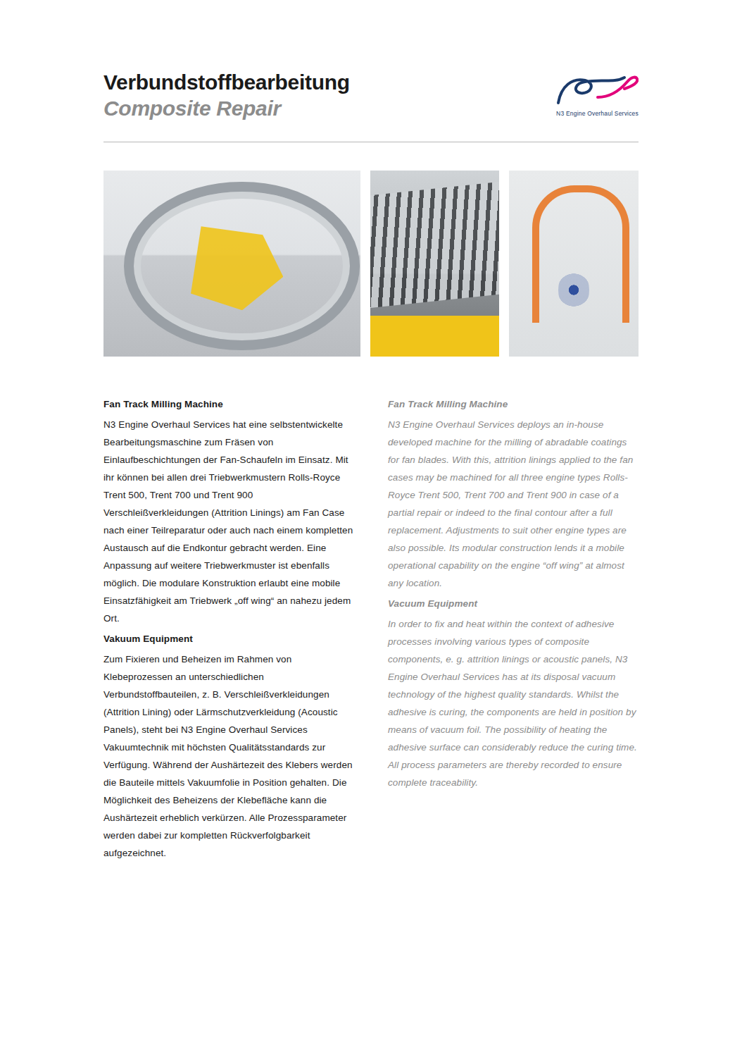Verbundstoffbearbeitung
Composite Repair
N3 Engine Overhaul Services
Fan Track Milling Machine
N3 Engine Overhaul Services hat eine selbstentwickelte Bearbeitungsmaschine zum Fräsen von Einlaufbeschichtungen der Fan-Schaufeln im Einsatz. Mit ihr können bei allen drei Triebwerkmustern Rolls-Royce Trent 500, Trent 700 und Trent 900 Verschleißverkleidungen (Attrition Linings) am Fan Case nach einer Teilreparatur oder auch nach einem kompletten Austausch auf die Endkontur gebracht werden. Eine Anpassung auf weitere Triebwerkmuster ist ebenfalls möglich. Die modulare Konstruktion erlaubt eine mobile Einsatzfähigkeit am Triebwerk „off wing“ an nahezu jedem Ort.
Vakuum Equipment
Zum Fixieren und Beheizen im Rahmen von Klebeprozessen an unterschiedlichen Verbundstoffbauteilen, z. B. Verschleißverkleidungen (Attrition Lining) oder Lärmschutzverkleidung (Acoustic Panels), steht bei N3 Engine Overhaul Services Vakuumtechnik mit höchsten Qualitätsstandards zur Verfügung. Während der Aushärtezeit des Klebers werden die Bauteile mittels Vakuumfolie in Position gehalten. Die Möglichkeit des Beheizens der Klebefläche kann die Aushärtezeit erheblich verkürzen. Alle Prozessparameter werden dabei zur kompletten Rückverfolgbarkeit aufgezeichnet.
Fan Track Milling Machine
N3 Engine Overhaul Services deploys an in-house developed machine for the milling of abradable coatings for fan blades. With this, attrition linings applied to the fan cases may be machined for all three engine types Rolls-Royce Trent 500, Trent 700 and Trent 900 in case of a partial repair or indeed to the final contour after a full replacement. Adjustments to suit other engine types are also possible. Its modular construction lends it a mobile operational capability on the engine “off wing” at almost any location.
Vacuum Equipment
In order to fix and heat within the context of adhesive processes involving various types of composite components, e. g. attrition linings or acoustic panels, N3 Engine Overhaul Services has at its disposal vacuum technology of the highest quality standards. Whilst the adhesive is curing, the components are held in position by means of vacuum foil. The possibility of heating the adhesive surface can considerably reduce the curing time. All process parameters are thereby recorded to ensure complete traceability.